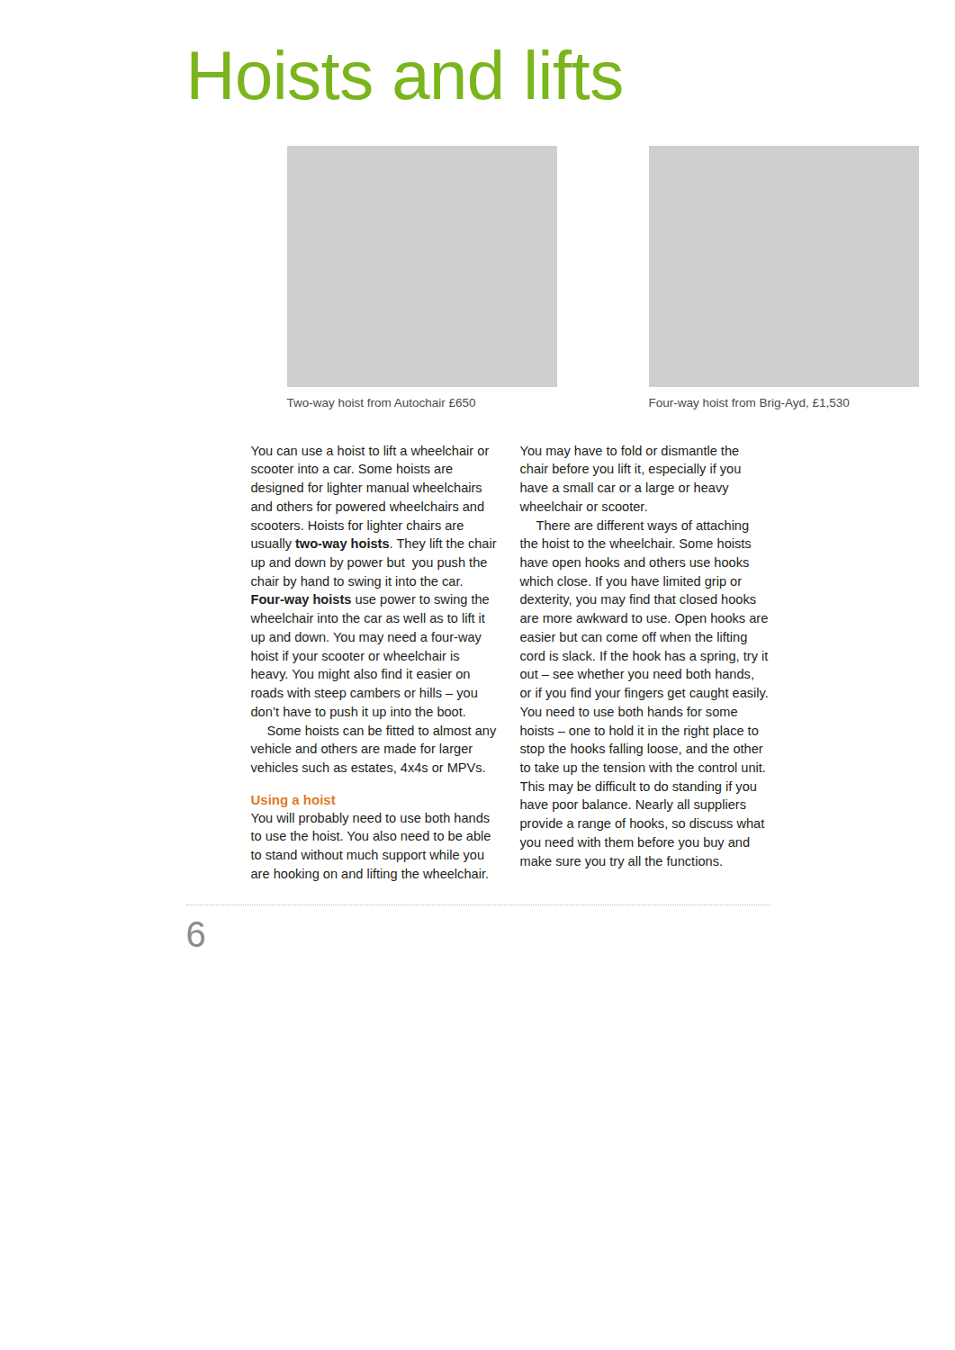Hoists and lifts
Two-way hoist from Autochair £650
Four-way hoist from Brig-Ayd, £1,530
You can use a hoist to lift a wheelchair or scooter into a car. Some hoists are designed for lighter manual wheelchairs and others for powered wheelchairs and scooters. Hoists for lighter chairs are usually two-way hoists. They lift the chair up and down by power but you push the chair by hand to swing it into the car. Four-way hoists use power to swing the wheelchair into the car as well as to lift it up and down. You may need a four-way hoist if your scooter or wheelchair is heavy. You might also find it easier on roads with steep cambers or hills – you don’t have to push it up into the boot.
Some hoists can be fitted to almost any vehicle and others are made for larger vehicles such as estates, 4x4s or MPVs.
Using a hoist
You will probably need to use both hands to use the hoist. You also need to be able to stand without much support while you are hooking on and lifting the wheelchair.
You may have to fold or dismantle the chair before you lift it, especially if you have a small car or a large or heavy wheelchair or scooter.
There are different ways of attaching the hoist to the wheelchair. Some hoists have open hooks and others use hooks which close. If you have limited grip or dexterity, you may find that closed hooks are more awkward to use. Open hooks are easier but can come off when the lifting cord is slack. If the hook has a spring, try it out – see whether you need both hands, or if you find your fingers get caught easily. You need to use both hands for some hoists – one to hold it in the right place to stop the hooks falling loose, and the other to take up the tension with the control unit. This may be difficult to do standing if you have poor balance. Nearly all suppliers provide a range of hooks, so discuss what you need with them before you buy and make sure you try all the functions.
6